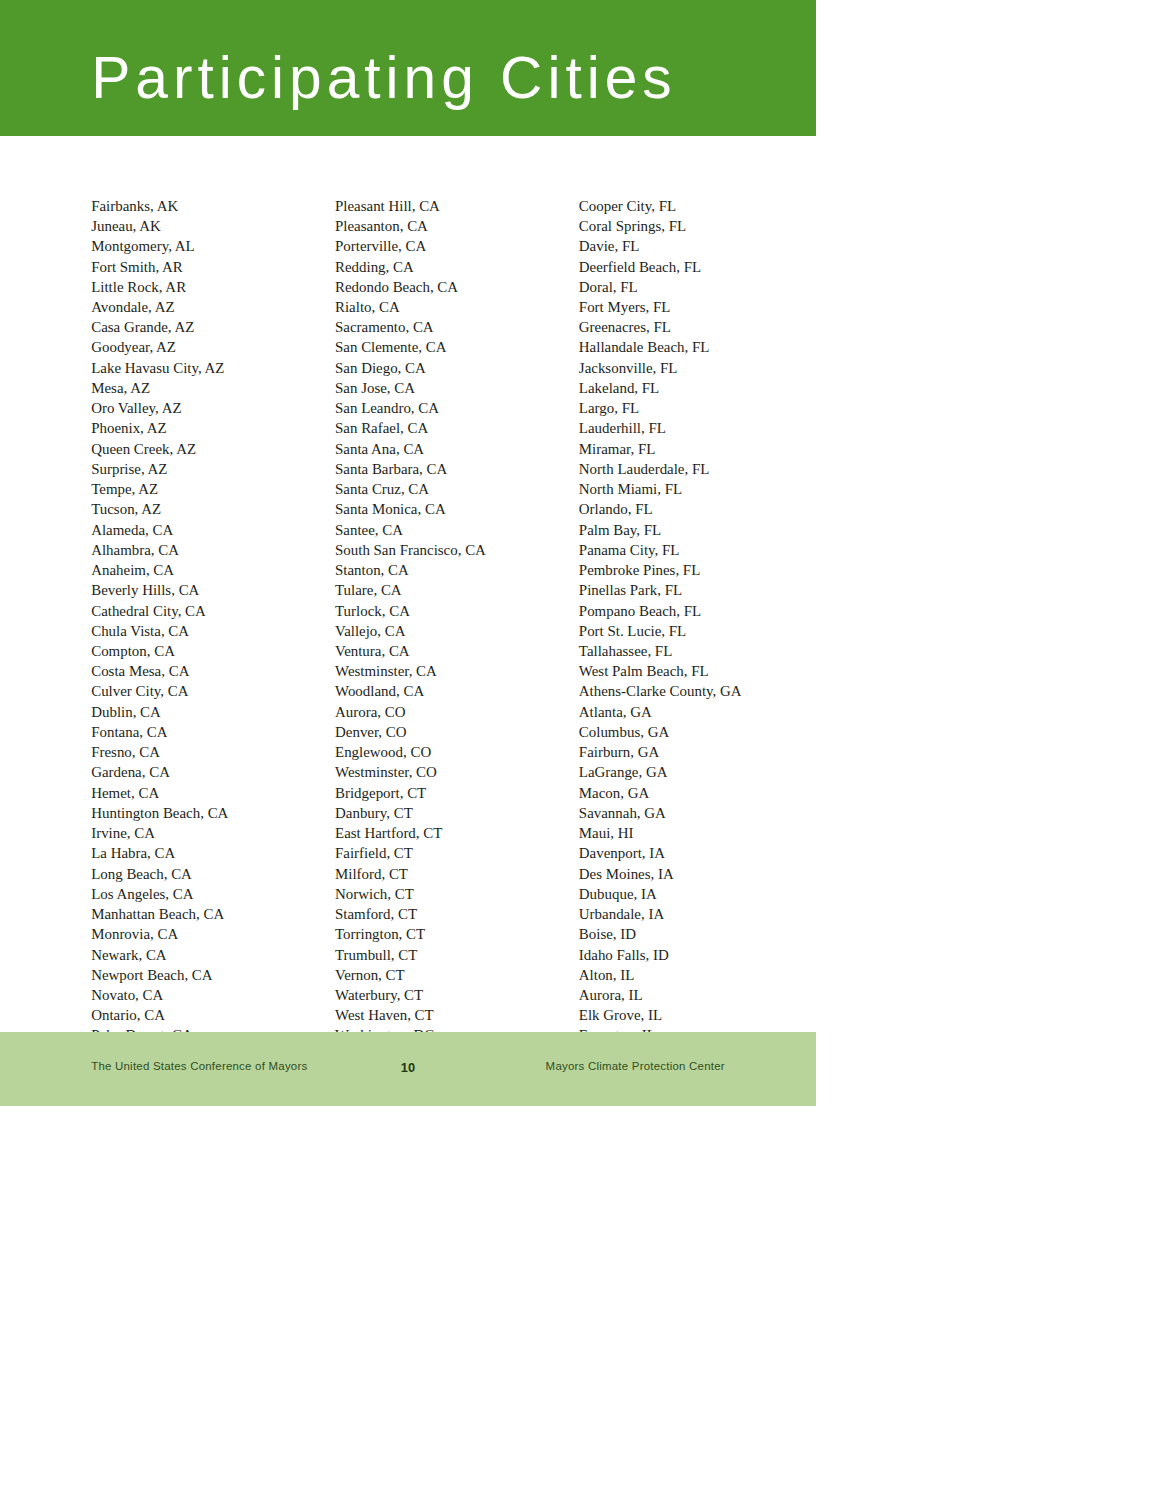Participating Cities
Fairbanks, AK
Juneau, AK
Montgomery, AL
Fort Smith, AR
Little Rock, AR
Avondale, AZ
Casa Grande, AZ
Goodyear, AZ
Lake Havasu City, AZ
Mesa, AZ
Oro Valley, AZ
Phoenix, AZ
Queen Creek, AZ
Surprise, AZ
Tempe, AZ
Tucson, AZ
Alameda, CA
Alhambra, CA
Anaheim, CA
Beverly Hills, CA
Cathedral City, CA
Chula Vista, CA
Compton, CA
Costa Mesa, CA
Culver City, CA
Dublin, CA
Fontana, CA
Fresno, CA
Gardena, CA
Hemet, CA
Huntington Beach, CA
Irvine, CA
La Habra, CA
Long Beach, CA
Los Angeles, CA
Manhattan Beach, CA
Monrovia, CA
Newark, CA
Newport Beach, CA
Novato, CA
Ontario, CA
Palm Desert, CA
Palmdale, CA
Pasadena, CA
Paso Robles, CA
Pleasant Hill, CA
Pleasanton, CA
Porterville, CA
Redding, CA
Redondo Beach, CA
Rialto, CA
Sacramento, CA
San Clemente, CA
San Diego, CA
San Jose, CA
San Leandro, CA
San Rafael, CA
Santa Ana, CA
Santa Barbara, CA
Santa Cruz, CA
Santa Monica, CA
Santee, CA
South San Francisco, CA
Stanton, CA
Tulare, CA
Turlock, CA
Vallejo, CA
Ventura, CA
Westminster, CA
Woodland, CA
Aurora, CO
Denver, CO
Englewood, CO
Westminster, CO
Bridgeport, CT
Danbury, CT
East Hartford, CT
Fairfield, CT
Milford, CT
Norwich, CT
Stamford, CT
Torrington, CT
Trumbull, CT
Vernon, CT
Waterbury, CT
West Haven, CT
Washington, DC
Wilmington, DE
Boynton Beach, FL
Cape Coral, FL
Cooper City, FL
Coral Springs, FL
Davie, FL
Deerfield Beach, FL
Doral, FL
Fort Myers, FL
Greenacres, FL
Hallandale Beach, FL
Jacksonville, FL
Lakeland, FL
Largo, FL
Lauderhill, FL
Miramar, FL
North Lauderdale, FL
North Miami, FL
Orlando, FL
Palm Bay, FL
Panama City, FL
Pembroke Pines, FL
Pinellas Park, FL
Pompano Beach, FL
Port St. Lucie, FL
Tallahassee, FL
West Palm Beach, FL
Athens-Clarke County, GA
Atlanta, GA
Columbus, GA
Fairburn, GA
LaGrange, GA
Macon, GA
Savannah, GA
Maui, HI
Davenport, IA
Des Moines, IA
Dubuque, IA
Urbandale, IA
Boise, ID
Idaho Falls, ID
Alton, IL
Aurora, IL
Elk Grove, IL
Evanston, IL
Glendale Heights, IL
Hanover Park, IL
Hoffman Estates, IL
The United States Conference of Mayors
10
Mayors Climate Protection Center